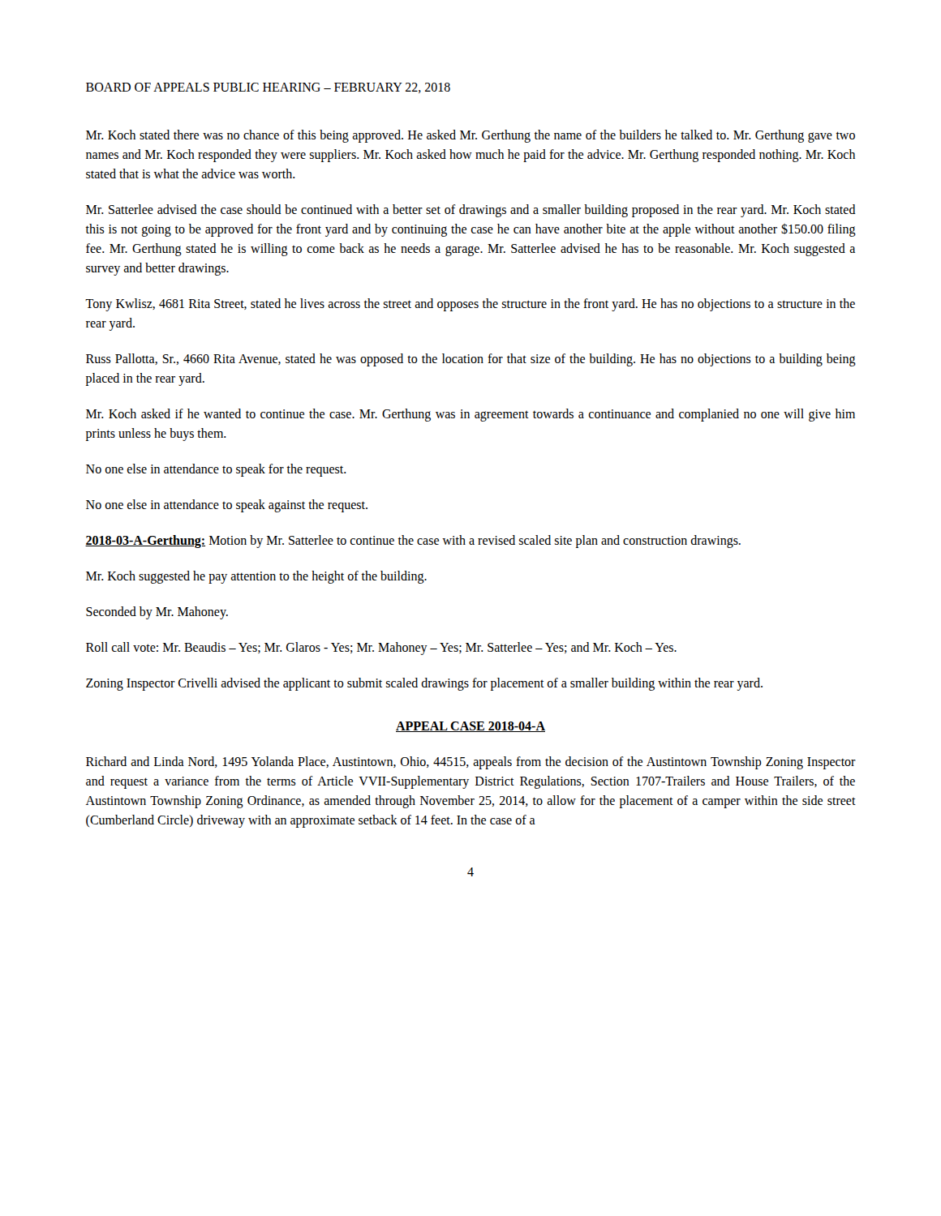BOARD OF APPEALS PUBLIC HEARING – FEBRUARY 22, 2018
Mr. Koch stated there was no chance of this being approved. He asked Mr. Gerthung the name of the builders he talked to. Mr. Gerthung gave two names and Mr. Koch responded they were suppliers. Mr. Koch asked how much he paid for the advice. Mr. Gerthung responded nothing. Mr. Koch stated that is what the advice was worth.
Mr. Satterlee advised the case should be continued with a better set of drawings and a smaller building proposed in the rear yard. Mr. Koch stated this is not going to be approved for the front yard and by continuing the case he can have another bite at the apple without another $150.00 filing fee. Mr. Gerthung stated he is willing to come back as he needs a garage. Mr. Satterlee advised he has to be reasonable. Mr. Koch suggested a survey and better drawings.
Tony Kwlisz, 4681 Rita Street, stated he lives across the street and opposes the structure in the front yard. He has no objections to a structure in the rear yard.
Russ Pallotta, Sr., 4660 Rita Avenue, stated he was opposed to the location for that size of the building. He has no objections to a building being placed in the rear yard.
Mr. Koch asked if he wanted to continue the case. Mr. Gerthung was in agreement towards a continuance and complanied no one will give him prints unless he buys them.
No one else in attendance to speak for the request.
No one else in attendance to speak against the request.
2018-03-A-Gerthung: Motion by Mr. Satterlee to continue the case with a revised scaled site plan and construction drawings.
Mr. Koch suggested he pay attention to the height of the building.
Seconded by Mr. Mahoney.
Roll call vote: Mr. Beaudis – Yes; Mr. Glaros - Yes; Mr. Mahoney – Yes; Mr. Satterlee – Yes; and Mr. Koch – Yes.
Zoning Inspector Crivelli advised the applicant to submit scaled drawings for placement of a smaller building within the rear yard.
APPEAL CASE 2018-04-A
Richard and Linda Nord, 1495 Yolanda Place, Austintown, Ohio, 44515, appeals from the decision of the Austintown Township Zoning Inspector and request a variance from the terms of Article VVII-Supplementary District Regulations, Section 1707-Trailers and House Trailers, of the Austintown Township Zoning Ordinance, as amended through November 25, 2014, to allow for the placement of a camper within the side street (Cumberland Circle) driveway with an approximate setback of 14 feet. In the case of a
4